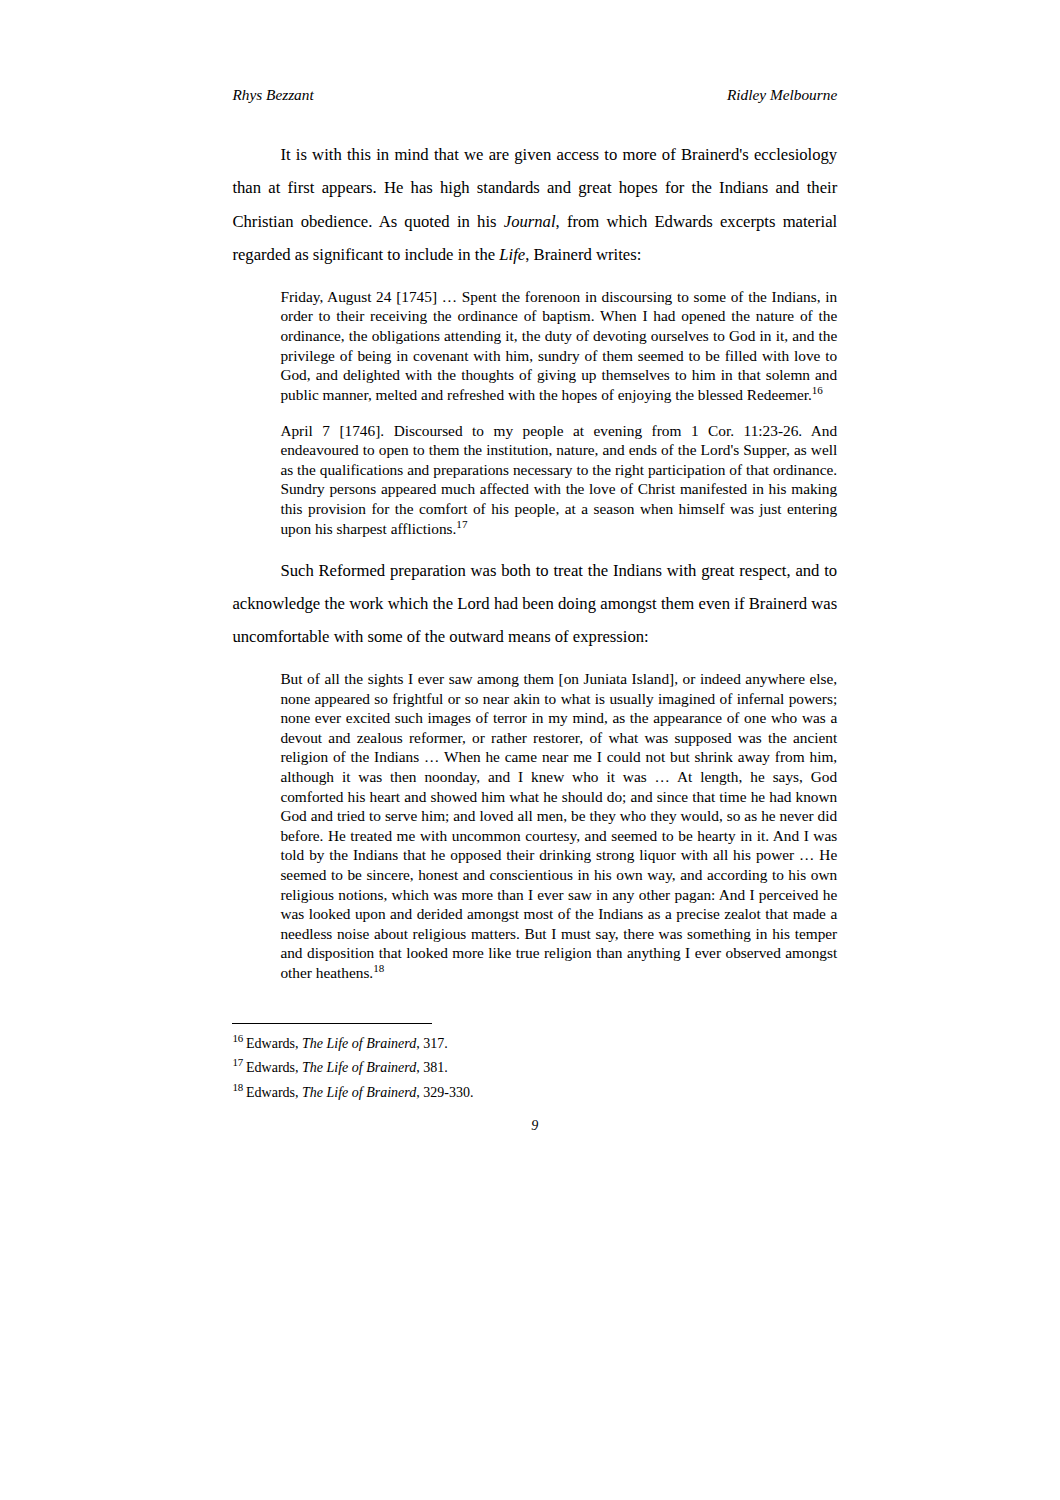Rhys Bezzant Ridley Melbourne
It is with this in mind that we are given access to more of Brainerd's ecclesiology than at first appears. He has high standards and great hopes for the Indians and their Christian obedience. As quoted in his Journal, from which Edwards excerpts material regarded as significant to include in the Life, Brainerd writes:
Friday, August 24 [1745] … Spent the forenoon in discoursing to some of the Indians, in order to their receiving the ordinance of baptism. When I had opened the nature of the ordinance, the obligations attending it, the duty of devoting ourselves to God in it, and the privilege of being in covenant with him, sundry of them seemed to be filled with love to God, and delighted with the thoughts of giving up themselves to him in that solemn and public manner, melted and refreshed with the hopes of enjoying the blessed Redeemer.16
April 7 [1746]. Discoursed to my people at evening from 1 Cor. 11:23-26. And endeavoured to open to them the institution, nature, and ends of the Lord's Supper, as well as the qualifications and preparations necessary to the right participation of that ordinance. Sundry persons appeared much affected with the love of Christ manifested in his making this provision for the comfort of his people, at a season when himself was just entering upon his sharpest afflictions.17
Such Reformed preparation was both to treat the Indians with great respect, and to acknowledge the work which the Lord had been doing amongst them even if Brainerd was uncomfortable with some of the outward means of expression:
But of all the sights I ever saw among them [on Juniata Island], or indeed anywhere else, none appeared so frightful or so near akin to what is usually imagined of infernal powers; none ever excited such images of terror in my mind, as the appearance of one who was a devout and zealous reformer, or rather restorer, of what was supposed was the ancient religion of the Indians … When he came near me I could not but shrink away from him, although it was then noonday, and I knew who it was … At length, he says, God comforted his heart and showed him what he should do; and since that time he had known God and tried to serve him; and loved all men, be they who they would, so as he never did before. He treated me with uncommon courtesy, and seemed to be hearty in it. And I was told by the Indians that he opposed their drinking strong liquor with all his power … He seemed to be sincere, honest and conscientious in his own way, and according to his own religious notions, which was more than I ever saw in any other pagan: And I perceived he was looked upon and derided amongst most of the Indians as a precise zealot that made a needless noise about religious matters. But I must say, there was something in his temper and disposition that looked more like true religion than anything I ever observed amongst other heathens.18
16 Edwards, The Life of Brainerd, 317.
17 Edwards, The Life of Brainerd, 381.
18 Edwards, The Life of Brainerd, 329-330.
9